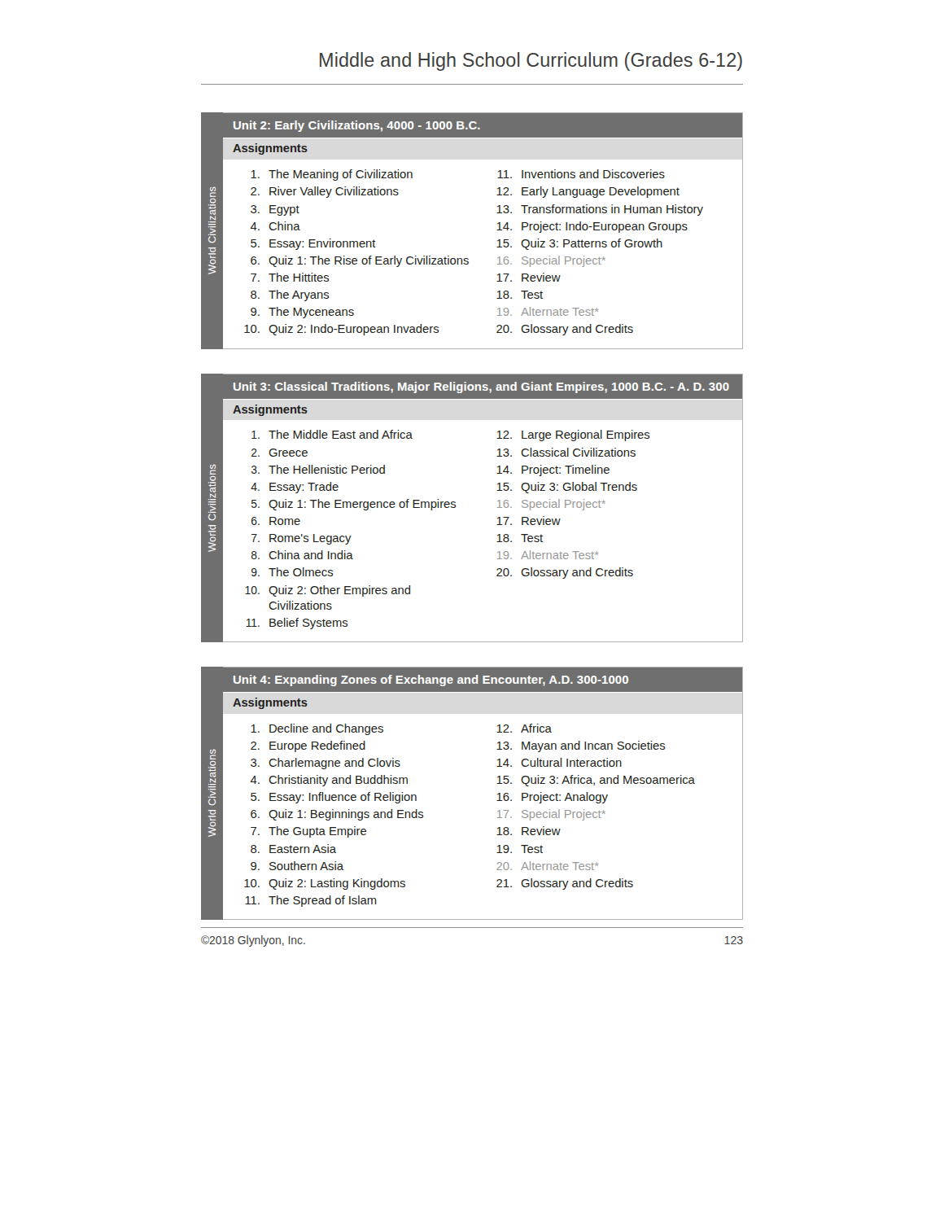Middle and High School Curriculum (Grades 6-12)
World Civilizations
Unit 2: Early Civilizations, 4000 - 1000 B.C.
Assignments
1. The Meaning of Civilization
2. River Valley Civilizations
3. Egypt
4. China
5. Essay: Environment
6. Quiz 1: The Rise of Early Civilizations
7. The Hittites
8. The Aryans
9. The Myceneans
10. Quiz 2: Indo-European Invaders
11. Inventions and Discoveries
12. Early Language Development
13. Transformations in Human History
14. Project: Indo-European Groups
15. Quiz 3: Patterns of Growth
16. Special Project*
17. Review
18. Test
19. Alternate Test*
20. Glossary and Credits
World Civilizations
Unit 3: Classical Traditions, Major Religions, and Giant Empires, 1000 B.C. - A. D. 300
Assignments
1. The Middle East and Africa
2. Greece
3. The Hellenistic Period
4. Essay: Trade
5. Quiz 1: The Emergence of Empires
6. Rome
7. Rome's Legacy
8. China and India
9. The Olmecs
10. Quiz 2: Other Empires and Civilizations
11. Belief Systems
12. Large Regional Empires
13. Classical Civilizations
14. Project: Timeline
15. Quiz 3: Global Trends
16. Special Project*
17. Review
18. Test
19. Alternate Test*
20. Glossary and Credits
World Civilizations
Unit 4: Expanding Zones of Exchange and Encounter, A.D. 300-1000
Assignments
1. Decline and Changes
2. Europe Redefined
3. Charlemagne and Clovis
4. Christianity and Buddhism
5. Essay: Influence of Religion
6. Quiz 1: Beginnings and Ends
7. The Gupta Empire
8. Eastern Asia
9. Southern Asia
10. Quiz 2: Lasting Kingdoms
11. The Spread of Islam
12. Africa
13. Mayan and Incan Societies
14. Cultural Interaction
15. Quiz 3: Africa, and Mesoamerica
16. Project: Analogy
17. Special Project*
18. Review
19. Test
20. Alternate Test*
21. Glossary and Credits
©2018 Glynlyon, Inc.
123